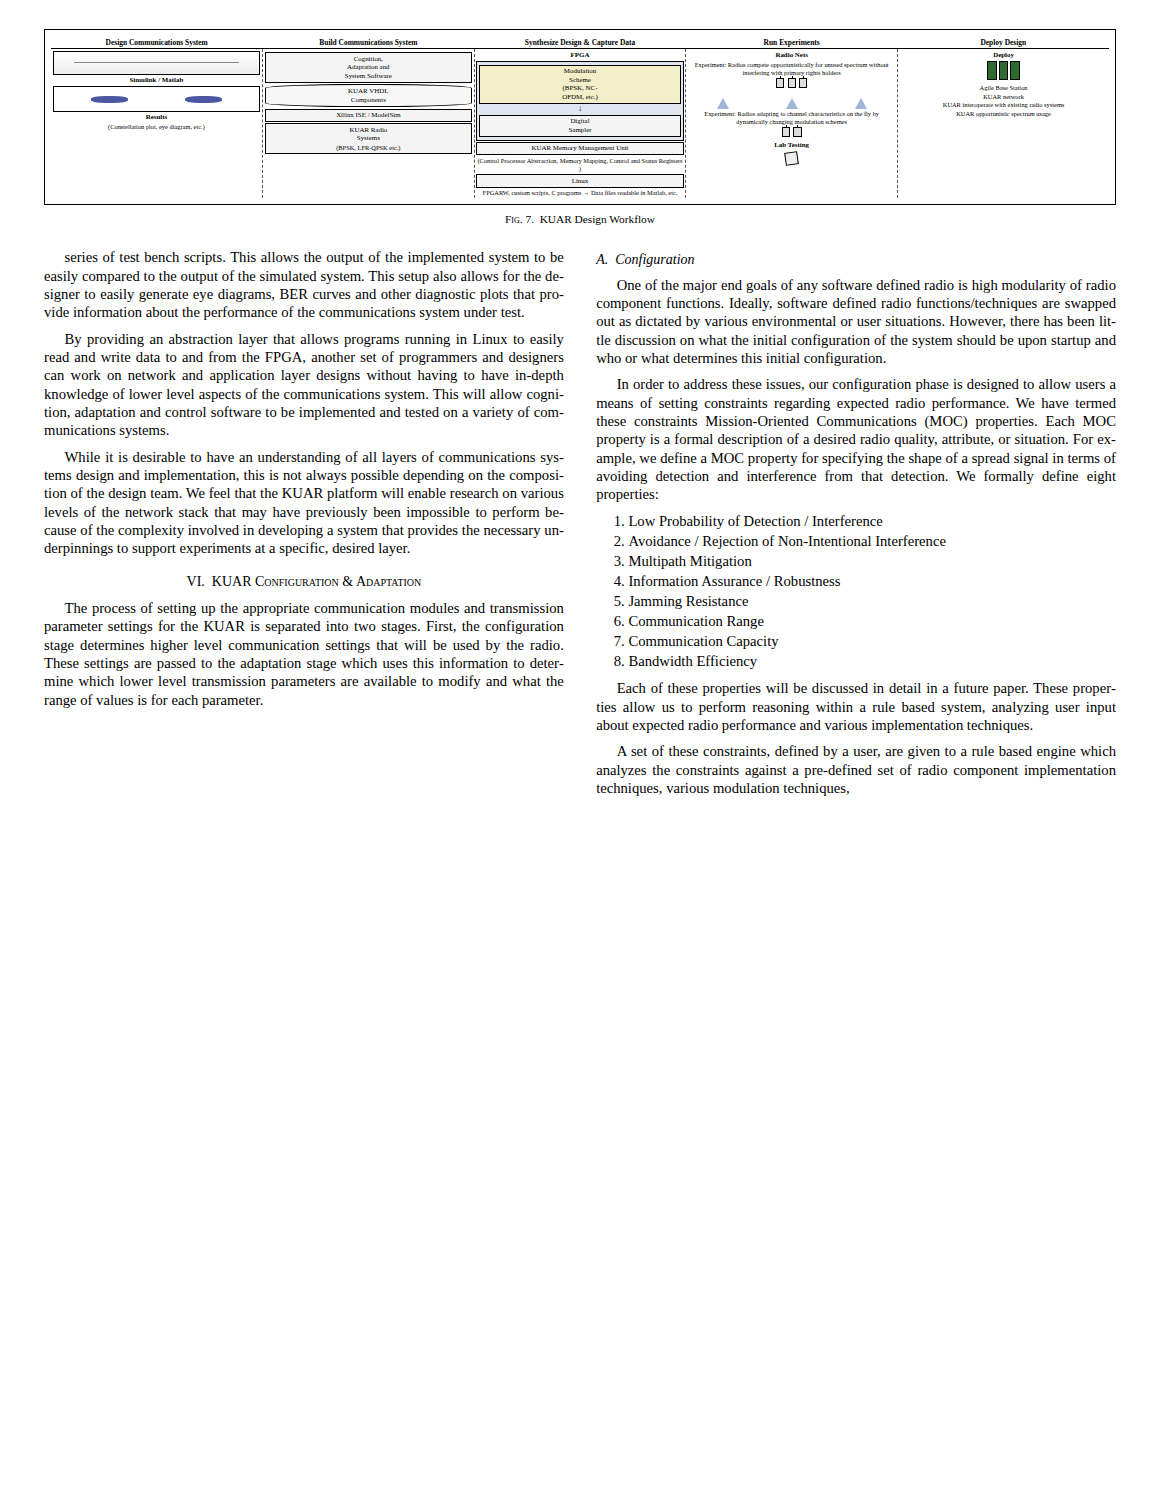| Design Communications System | Build Communications System | Synthesize Design & Capture Data | Run Experiments | Deploy Design |
| Simulink / Matlab Results (Constellation plot, eye diagram, etc.) | Cognition, Adaptation and System Software KUAR VHDL Components Xilinx ISE / ModelSim KUAR Radio Systems (BPSK, LFR-QPSK etc.) | FPGA Modulation Scheme (BPSK, NC- OFDM, etc.) ↓ Digital Sampler KUAR Memory Management Unit (Control Processor Abstraction, Memory Mapping, Control and Status Registers ) Linux FPGARW, custom scripts, C programs → Data files readable in Matlab, etc. | Radio Nets Experiment: Radios compete opportunistically for unused spectrum without interfering with primary rights holders Experiment: Radios adapting to channel characteristics on the fly by dynamically changing modulation schemes Lab Testing | Deploy Agile Base Station KUAR network KUAR interoperate with existing radio systems KUAR opportunistic spectrum usage |
Fig. 7. KUAR Design Workflow
series of test bench scripts. This allows the output of the implemented system to be easily compared to the output of the simulated system. This setup also allows for the designer to easily generate eye diagrams, BER curves and other diagnostic plots that provide information about the performance of the communications system under test.
By providing an abstraction layer that allows programs running in Linux to easily read and write data to and from the FPGA, another set of programmers and designers can work on network and application layer designs without having to have in-depth knowledge of lower level aspects of the communications system. This will allow cognition, adaptation and control software to be implemented and tested on a variety of communications systems.
While it is desirable to have an understanding of all layers of communications systems design and implementation, this is not always possible depending on the composition of the design team. We feel that the KUAR platform will enable research on various levels of the network stack that may have previously been impossible to perform because of the complexity involved in developing a system that provides the necessary underpinnings to support experiments at a specific, desired layer.
VI. KUAR Configuration & Adaptation
The process of setting up the appropriate communication modules and transmission parameter settings for the KUAR is separated into two stages. First, the configuration stage determines higher level communication settings that will be used by the radio. These settings are passed to the adaptation stage which uses this information to determine which lower level transmission parameters are available to modify and what the range of values is for each parameter.
A. Configuration
One of the major end goals of any software defined radio is high modularity of radio component functions. Ideally, software defined radio functions/techniques are swapped out as dictated by various environmental or user situations. However, there has been little discussion on what the initial configuration of the system should be upon startup and who or what determines this initial configuration.
In order to address these issues, our configuration phase is designed to allow users a means of setting constraints regarding expected radio performance. We have termed these constraints Mission-Oriented Communications (MOC) properties. Each MOC property is a formal description of a desired radio quality, attribute, or situation. For example, we define a MOC property for specifying the shape of a spread signal in terms of avoiding detection and interference from that detection. We formally define eight properties:
Low Probability of Detection / Interference
Avoidance / Rejection of Non-Intentional Interference
Multipath Mitigation
Information Assurance / Robustness
Jamming Resistance
Communication Range
Communication Capacity
Bandwidth Efficiency
Each of these properties will be discussed in detail in a future paper. These properties allow us to perform reasoning within a rule based system, analyzing user input about expected radio performance and various implementation techniques.
A set of these constraints, defined by a user, are given to a rule based engine which analyzes the constraints against a pre-defined set of radio component implementation techniques, various modulation techniques,